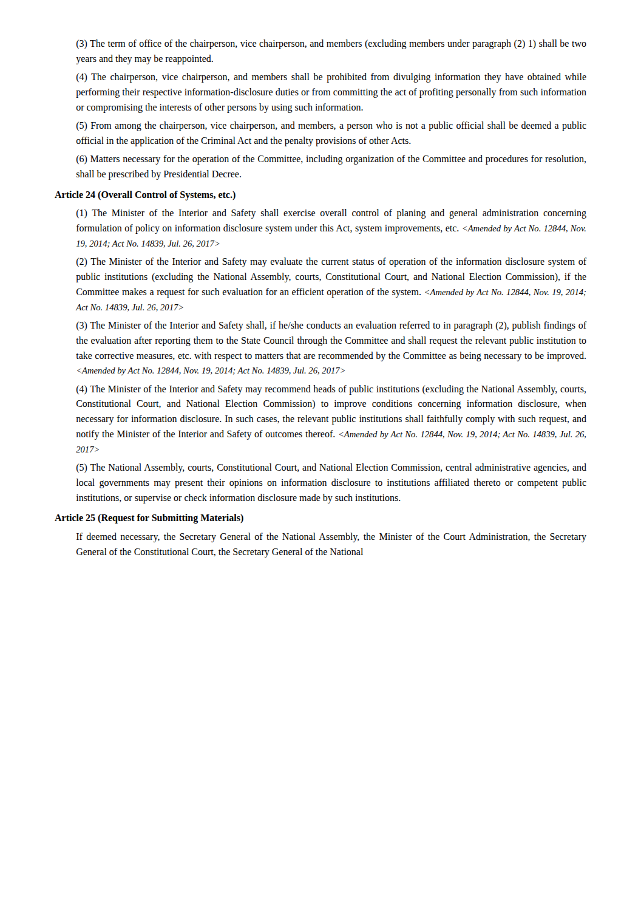(3) The term of office of the chairperson, vice chairperson, and members (excluding members under paragraph (2) 1) shall be two years and they may be reappointed.
(4) The chairperson, vice chairperson, and members shall be prohibited from divulging information they have obtained while performing their respective information-disclosure duties or from committing the act of profiting personally from such information or compromising the interests of other persons by using such information.
(5) From among the chairperson, vice chairperson, and members, a person who is not a public official shall be deemed a public official in the application of the Criminal Act and the penalty provisions of other Acts.
(6) Matters necessary for the operation of the Committee, including organization of the Committee and procedures for resolution, shall be prescribed by Presidential Decree.
Article 24 (Overall Control of Systems, etc.)
(1) The Minister of the Interior and Safety shall exercise overall control of planing and general administration concerning formulation of policy on information disclosure system under this Act, system improvements, etc. <Amended by Act No. 12844, Nov. 19, 2014; Act No. 14839, Jul. 26, 2017>
(2) The Minister of the Interior and Safety may evaluate the current status of operation of the information disclosure system of public institutions (excluding the National Assembly, courts, Constitutional Court, and National Election Commission), if the Committee makes a request for such evaluation for an efficient operation of the system. <Amended by Act No. 12844, Nov. 19, 2014; Act No. 14839, Jul. 26, 2017>
(3) The Minister of the Interior and Safety shall, if he/she conducts an evaluation referred to in paragraph (2), publish findings of the evaluation after reporting them to the State Council through the Committee and shall request the relevant public institution to take corrective measures, etc. with respect to matters that are recommended by the Committee as being necessary to be improved. <Amended by Act No. 12844, Nov. 19, 2014; Act No. 14839, Jul. 26, 2017>
(4) The Minister of the Interior and Safety may recommend heads of public institutions (excluding the National Assembly, courts, Constitutional Court, and National Election Commission) to improve conditions concerning information disclosure, when necessary for information disclosure. In such cases, the relevant public institutions shall faithfully comply with such request, and notify the Minister of the Interior and Safety of outcomes thereof. <Amended by Act No. 12844, Nov. 19, 2014; Act No. 14839, Jul. 26, 2017>
(5) The National Assembly, courts, Constitutional Court, and National Election Commission, central administrative agencies, and local governments may present their opinions on information disclosure to institutions affiliated thereto or competent public institutions, or supervise or check information disclosure made by such institutions.
Article 25 (Request for Submitting Materials)
If deemed necessary, the Secretary General of the National Assembly, the Minister of the Court Administration, the Secretary General of the Constitutional Court, the Secretary General of the National